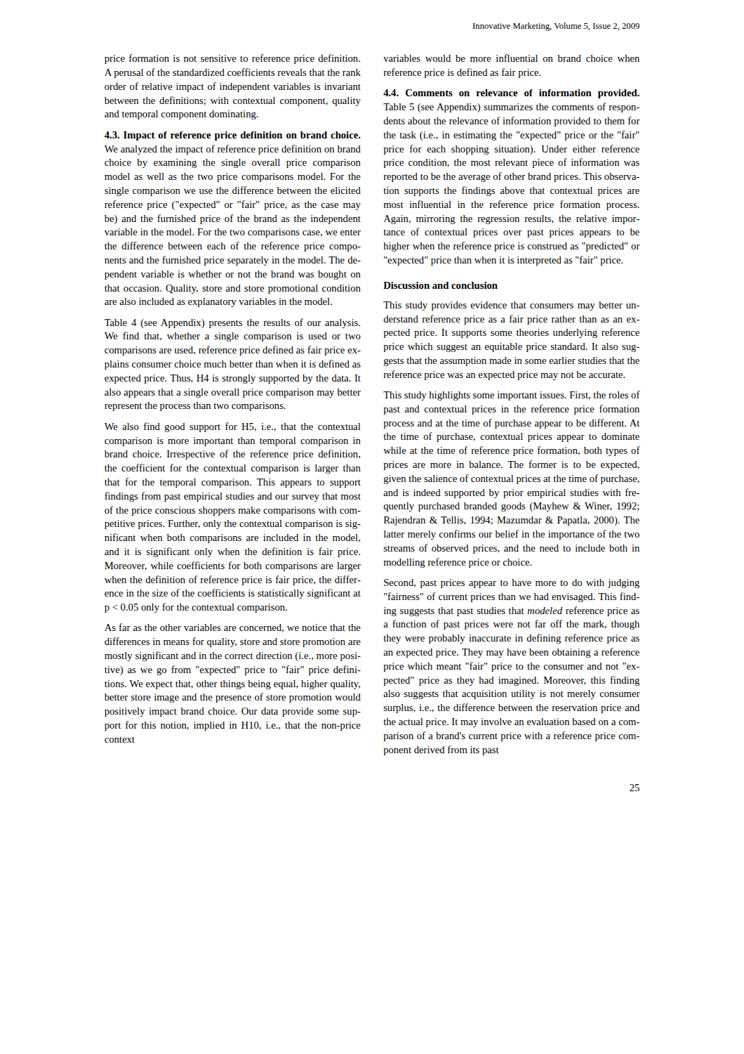Innovative Marketing, Volume 5, Issue 2, 2009
price formation is not sensitive to reference price definition. A perusal of the standardized coefficients reveals that the rank order of relative impact of independent variables is invariant between the definitions; with contextual component, quality and temporal component dominating.
4.3. Impact of reference price definition on brand choice. We analyzed the impact of reference price definition on brand choice by examining the single overall price comparison model as well as the two price comparisons model. For the single comparison we use the difference between the elicited reference price ("expected" or "fair" price, as the case may be) and the furnished price of the brand as the independent variable in the model. For the two comparisons case, we enter the difference between each of the reference price components and the furnished price separately in the model. The dependent variable is whether or not the brand was bought on that occasion. Quality, store and store promotional condition are also included as explanatory variables in the model.
Table 4 (see Appendix) presents the results of our analysis. We find that, whether a single comparison is used or two comparisons are used, reference price defined as fair price explains consumer choice much better than when it is defined as expected price. Thus, H4 is strongly supported by the data. It also appears that a single overall price comparison may better represent the process than two comparisons.
We also find good support for H5, i.e., that the contextual comparison is more important than temporal comparison in brand choice. Irrespective of the reference price definition, the coefficient for the contextual comparison is larger than that for the temporal comparison. This appears to support findings from past empirical studies and our survey that most of the price conscious shoppers make comparisons with competitive prices. Further, only the contextual comparison is significant when both comparisons are included in the model, and it is significant only when the definition is fair price. Moreover, while coefficients for both comparisons are larger when the definition of reference price is fair price, the difference in the size of the coefficients is statistically significant at p < 0.05 only for the contextual comparison.
As far as the other variables are concerned, we notice that the differences in means for quality, store and store promotion are mostly significant and in the correct direction (i.e., more positive) as we go from "expected" price to "fair" price definitions. We expect that, other things being equal, higher quality, better store image and the presence of store promotion would positively impact brand choice. Our data provide some support for this notion, implied in H10, i.e., that the non-price context
variables would be more influential on brand choice when reference price is defined as fair price.
4.4. Comments on relevance of information provided. Table 5 (see Appendix) summarizes the comments of respondents about the relevance of information provided to them for the task (i.e., in estimating the "expected" price or the "fair" price for each shopping situation). Under either reference price condition, the most relevant piece of information was reported to be the average of other brand prices. This observation supports the findings above that contextual prices are most influential in the reference price formation process. Again, mirroring the regression results, the relative importance of contextual prices over past prices appears to be higher when the reference price is construed as "predicted" or "expected" price than when it is interpreted as "fair" price.
Discussion and conclusion
This study provides evidence that consumers may better understand reference price as a fair price rather than as an expected price. It supports some theories underlying reference price which suggest an equitable price standard. It also suggests that the assumption made in some earlier studies that the reference price was an expected price may not be accurate.
This study highlights some important issues. First, the roles of past and contextual prices in the reference price formation process and at the time of purchase appear to be different. At the time of purchase, contextual prices appear to dominate while at the time of reference price formation, both types of prices are more in balance. The former is to be expected, given the salience of contextual prices at the time of purchase, and is indeed supported by prior empirical studies with frequently purchased branded goods (Mayhew & Winer, 1992; Rajendran & Tellis, 1994; Mazumdar & Papatla, 2000). The latter merely confirms our belief in the importance of the two streams of observed prices, and the need to include both in modelling reference price or choice.
Second, past prices appear to have more to do with judging "fairness" of current prices than we had envisaged. This finding suggests that past studies that modeled reference price as a function of past prices were not far off the mark, though they were probably inaccurate in defining reference price as an expected price. They may have been obtaining a reference price which meant "fair" price to the consumer and not "expected" price as they had imagined. Moreover, this finding also suggests that acquisition utility is not merely consumer surplus, i.e., the difference between the reservation price and the actual price. It may involve an evaluation based on a comparison of a brand's current price with a reference price component derived from its past
25